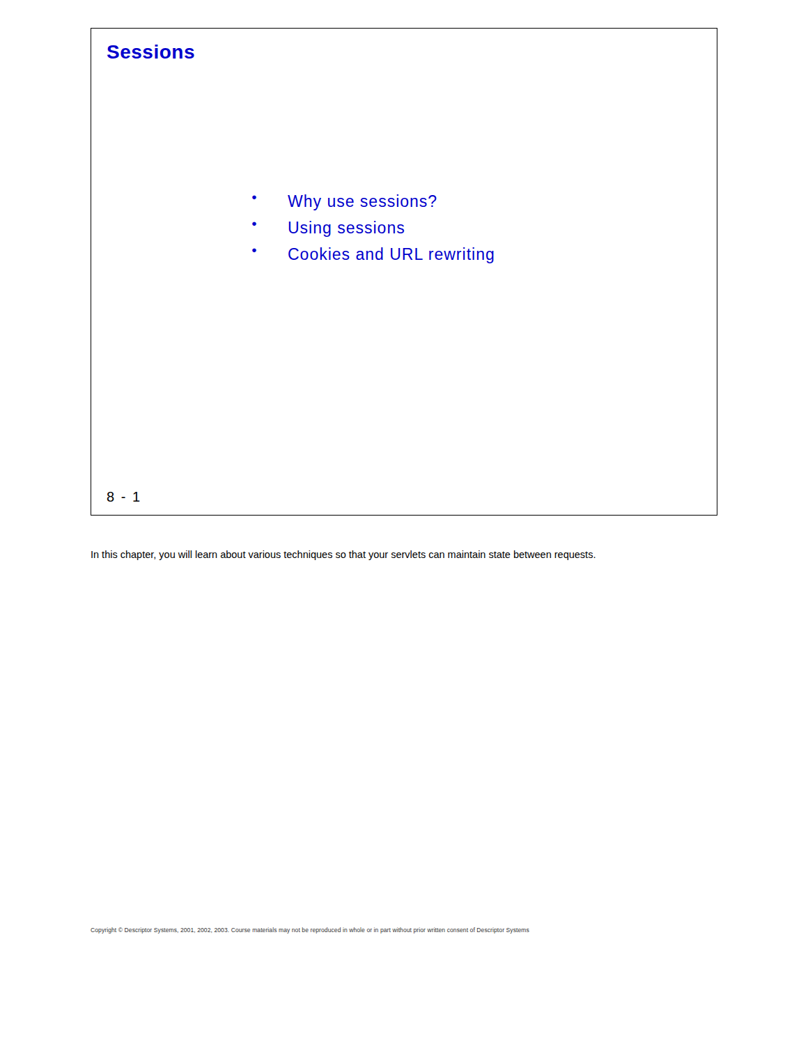Sessions
Why use sessions?
Using sessions
Cookies and URL rewriting
8 - 1
In this chapter, you will learn about various techniques so that your servlets can maintain state between requests.
Copyright © Descriptor Systems, 2001, 2002, 2003. Course materials may not be reproduced in whole or in part without prior written consent of Descriptor Systems